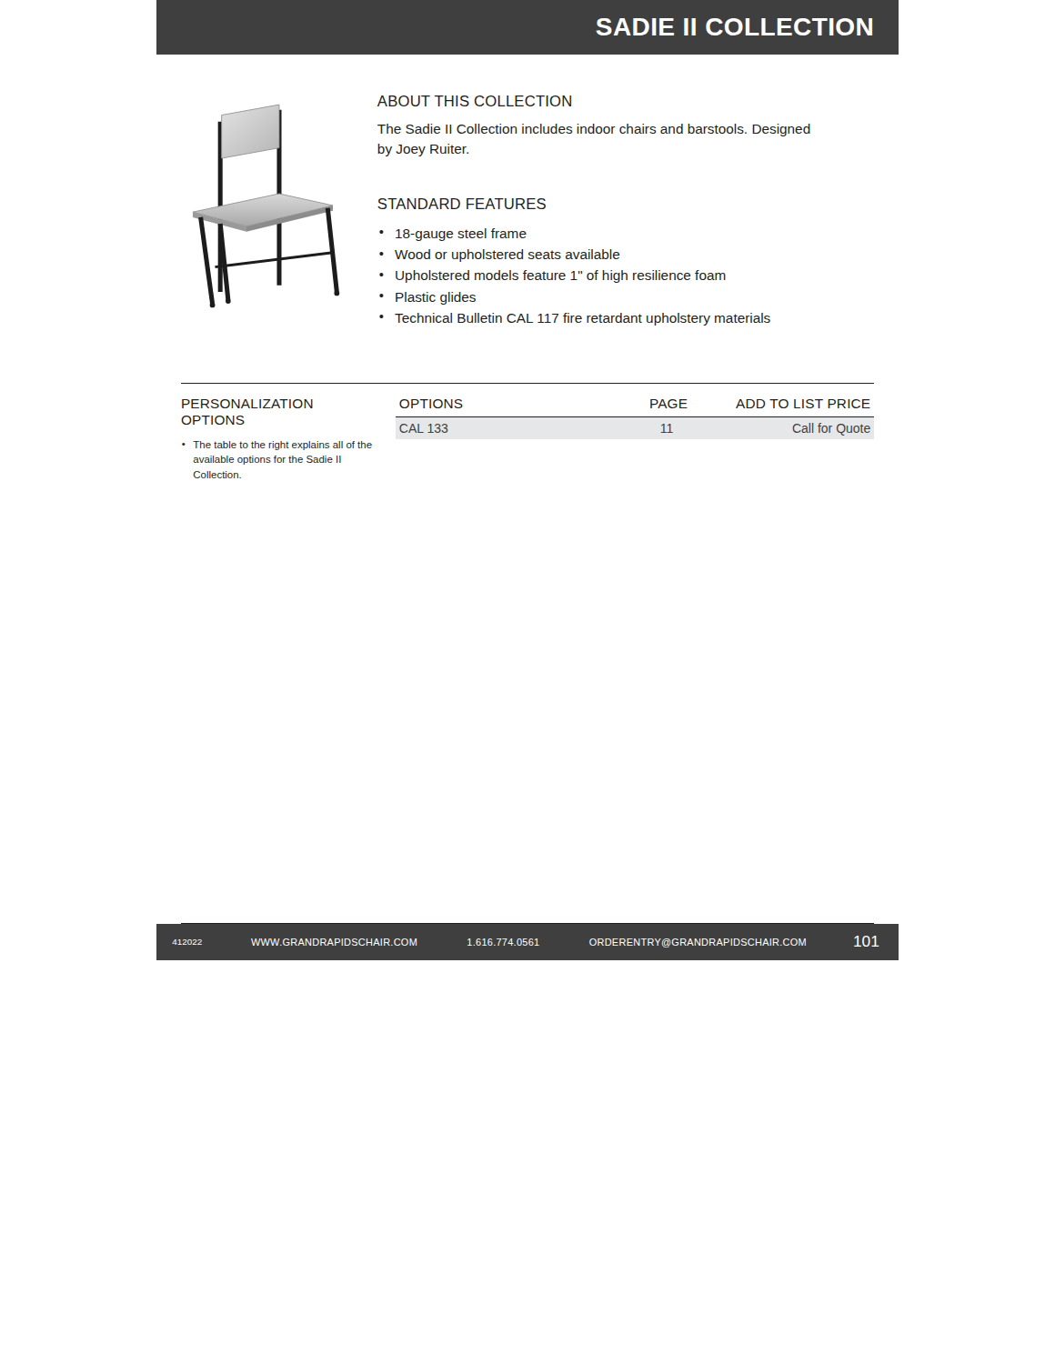SADIE II COLLECTION
ABOUT THIS COLLECTION
The Sadie II Collection includes indoor chairs and barstools. Designed by Joey Ruiter.
STANDARD FEATURES
18-gauge steel frame
Wood or upholstered seats available
Upholstered models feature 1" of high resilience foam
Plastic glides
Technical Bulletin CAL 117 fire retardant upholstery materials
PERSONALIZATION OPTIONS
The table to the right explains all of the available options for the Sadie II Collection.
| OPTIONS | PAGE | ADD TO LIST PRICE |
| --- | --- | --- |
| CAL 133 | 11 | Call for Quote |
412022
WWW.GRANDRAPIDSCHAIR.COM 1.616.774.0561 ORDERENTRY@GRANDRAPIDSCHAIR.COM
101